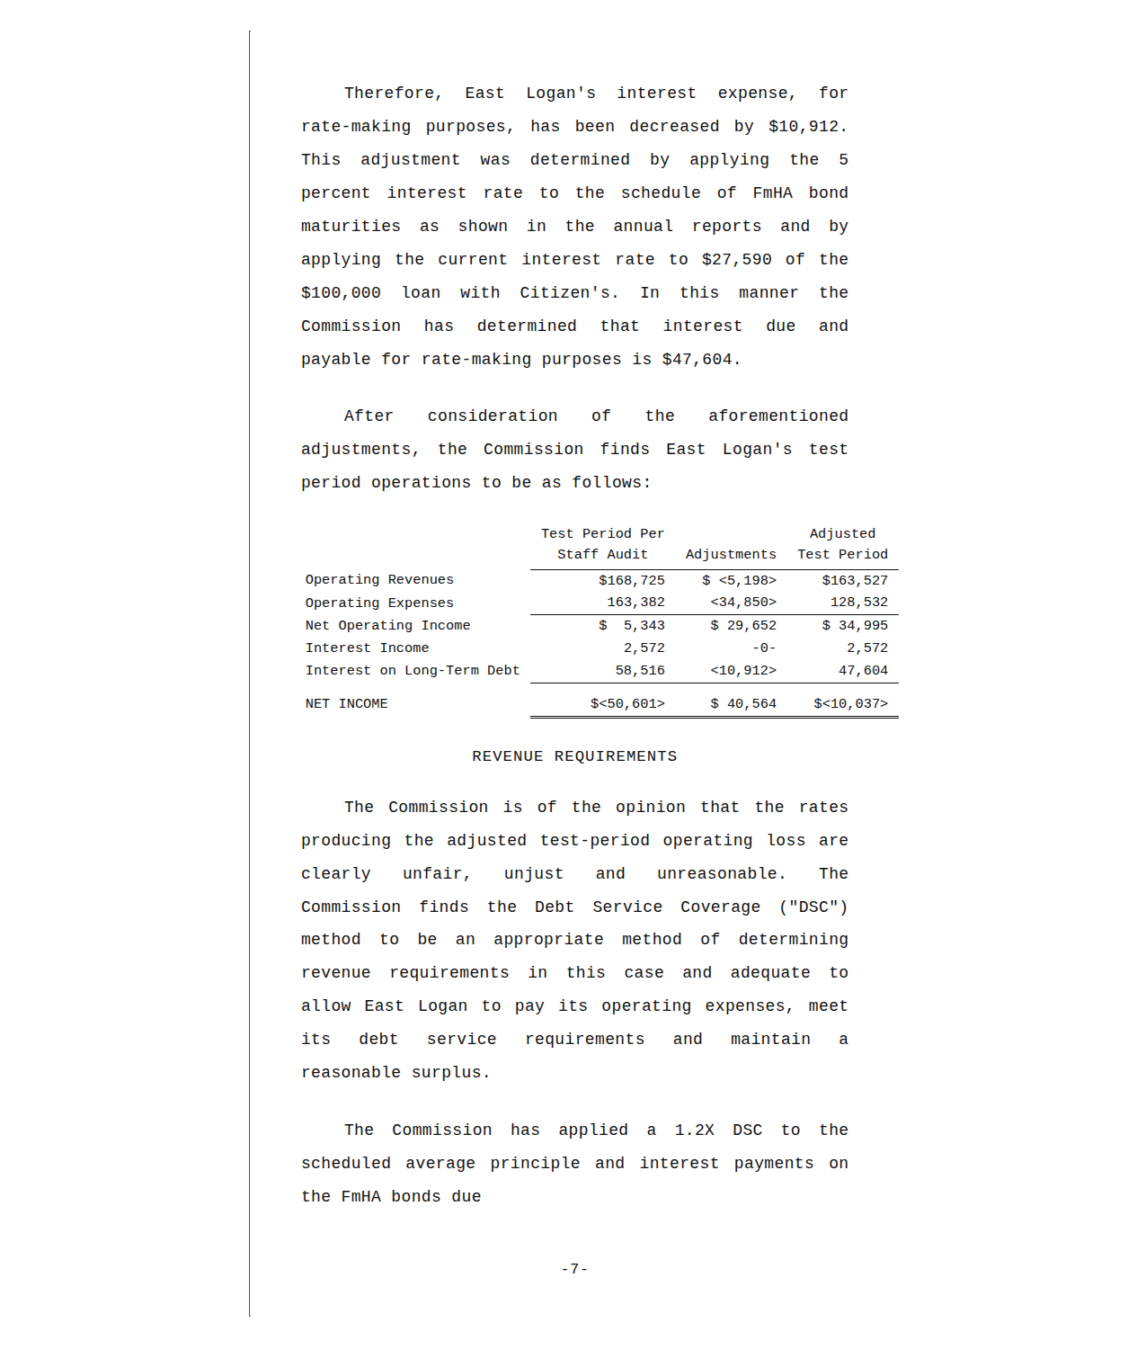Therefore, East Logan's interest expense, for rate-making purposes, has been decreased by $10,912. This adjustment was determined by applying the 5 percent interest rate to the schedule of FmHA bond maturities as shown in the annual reports and by applying the current interest rate to $27,590 of the $100,000 loan with Citizen's. In this manner the Commission has determined that interest due and payable for rate-making purposes is $47,604.
After consideration of the aforementioned adjustments, the Commission finds East Logan's test period operations to be as follows:
| | Test Period Per Staff Audit | Adjustments | Adjusted Test Period |
| --- | --- | --- | --- |
| Operating Revenues | $168,725 | $ <5,198> | $163,527 |
| Operating Expenses | 163,382 | <34,850> | 128,532 |
| Net Operating Income | $ 5,343 | $ 29,652 | $ 34,995 |
| Interest Income | 2,572 | -0- | 2,572 |
| Interest on Long-Term Debt | 58,516 | <10,912> | 47,604 |
| NET INCOME | $<50,601> | $ 40,564 | $<10,037> |
REVENUE REQUIREMENTS
The Commission is of the opinion that the rates producing the adjusted test-period operating loss are clearly unfair, unjust and unreasonable. The Commission finds the Debt Service Coverage ("DSC") method to be an appropriate method of determining revenue requirements in this case and adequate to allow East Logan to pay its operating expenses, meet its debt service requirements and maintain a reasonable surplus.
The Commission has applied a 1.2X DSC to the scheduled average principle and interest payments on the FmHA bonds due
-7-